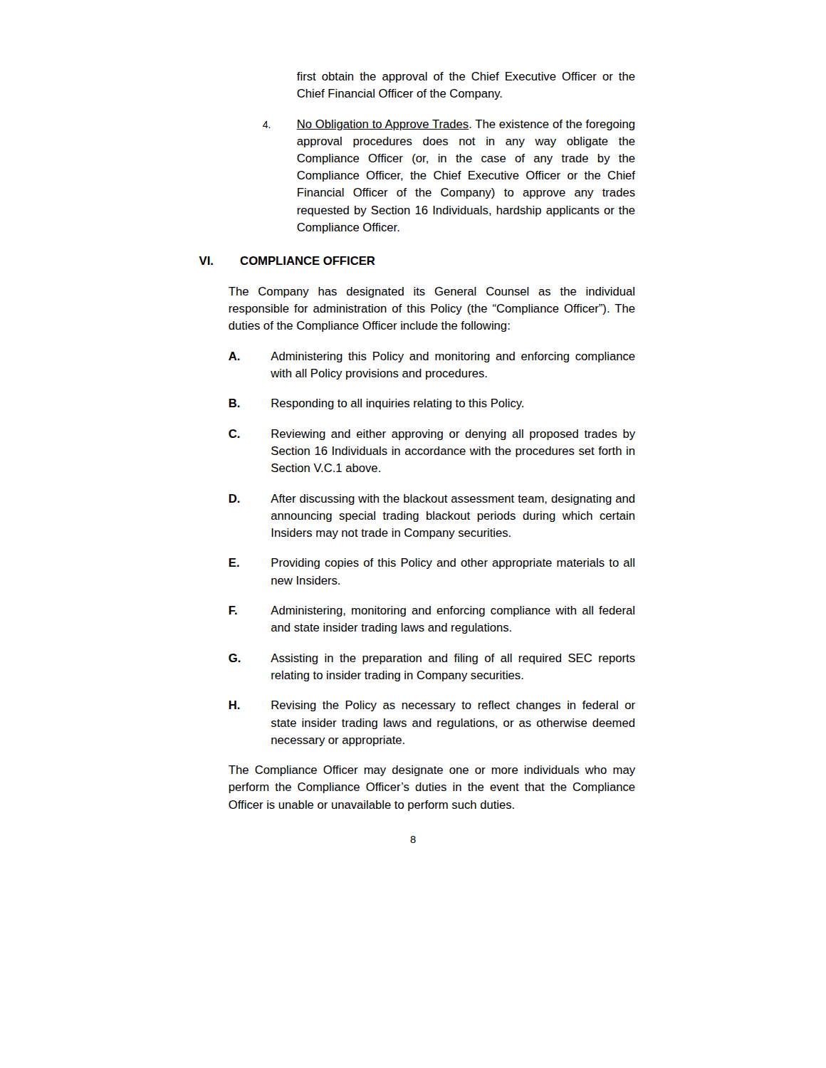first obtain the approval of the Chief Executive Officer or the Chief Financial Officer of the Company.
4.
No Obligation to Approve Trades. The existence of the foregoing approval procedures does not in any way obligate the Compliance Officer (or, in the case of any trade by the Compliance Officer, the Chief Executive Officer or the Chief Financial Officer of the Company) to approve any trades requested by Section 16 Individuals, hardship applicants or the Compliance Officer.
VI.
COMPLIANCE OFFICER
The Company has designated its General Counsel as the individual responsible for administration of this Policy (the “Compliance Officer”). The duties of the Compliance Officer include the following:
A.
Administering this Policy and monitoring and enforcing compliance with all Policy provisions and procedures.
B.
Responding to all inquiries relating to this Policy.
C.
Reviewing and either approving or denying all proposed trades by Section 16 Individuals in accordance with the procedures set forth in Section V.C.1 above.
D.
After discussing with the blackout assessment team, designating and announcing special trading blackout periods during which certain Insiders may not trade in Company securities.
E.
Providing copies of this Policy and other appropriate materials to all new Insiders.
F.
Administering, monitoring and enforcing compliance with all federal and state insider trading laws and regulations.
G.
Assisting in the preparation and filing of all required SEC reports relating to insider trading in Company securities.
H.
Revising the Policy as necessary to reflect changes in federal or state insider trading laws and regulations, or as otherwise deemed necessary or appropriate.
The Compliance Officer may designate one or more individuals who may perform the Compliance Officer’s duties in the event that the Compliance Officer is unable or unavailable to perform such duties.
8